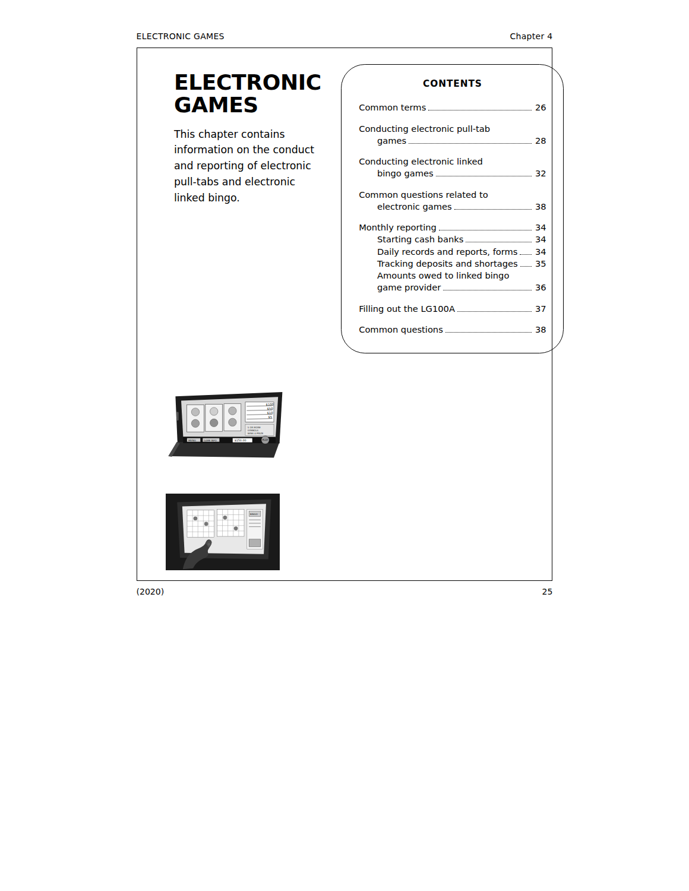ELECTRONIC GAMES
Chapter 4
ELECTRONIC
GAMES
This chapter contains information on the conduct and reporting of electronic pull-tabs and electronic linked bingo.
CONTENTS
Common terms 26
Conducting electronic pull-tab
games 28
Conducting electronic linked
bingo games 32
Common questions related to
electronic games 38
Monthly reporting 34
Starting cash banks 34
Daily records and reports, forms 34
Tracking deposits and shortages 35
Amounts owed to linked bingo
game provider 36
Filling out the LG100A 37
Common questions 38
$100 $50 $10 $5 5 OR MORE SYMBOLS WINS A PRIZE MENU GAME INFO $150.00 PLAY BINGO
(2020)
25